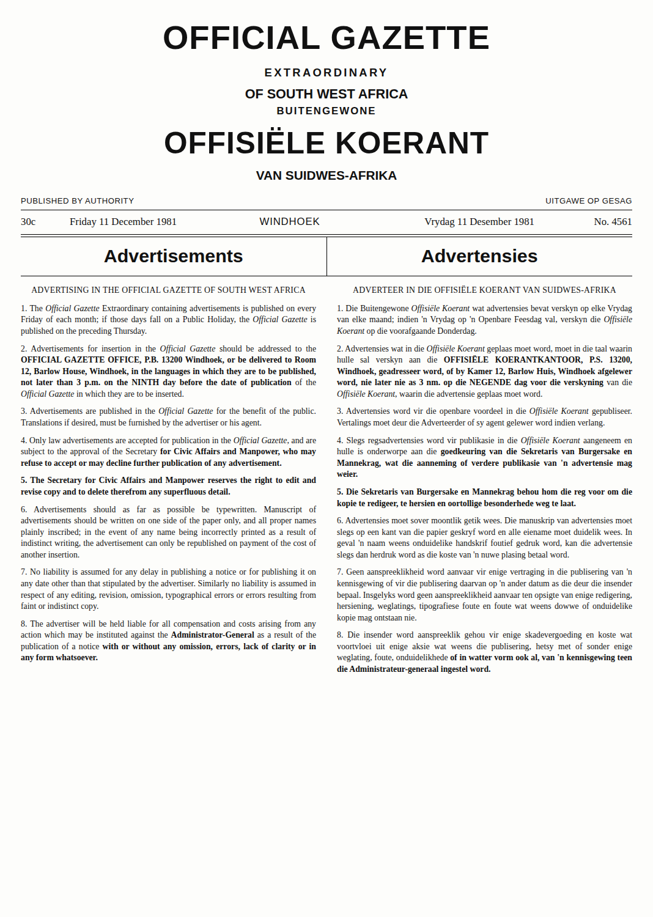OFFICIAL GAZETTE
EXTRAORDINARY
OF SOUTH WEST AFRICA
BUITENGEWONE
OFFISIËLE KOERANT
VAN SUIDWES-AFRIKA
PUBLISHED BY AUTHORITY UITGAWE OP GESAG
30c
Friday 11 December 1981
WINDHOEK
Vrydag 11 Desember 1981
No. 4561
Advertisements
Advertensies
Advertising in the Official Gazette of South West Africa
1. The Official Gazette Extraordinary containing advertisements is published on every Friday of each month; if those days fall on a Public Holiday, the Official Gazette is published on the preceding Thursday.
2. Advertisements for insertion in the Official Gazette should be addressed to the OFFICIAL GAZETTE OFFICE, P.B. 13200 Windhoek, or be delivered to Room 12, Barlow House, Windhoek, in the languages in which they are to be published, not later than 3 p.m. on the NINTH day before the date of publication of the Official Gazette in which they are to be inserted.
3. Advertisements are published in the Official Gazette for the benefit of the public. Translations if desired, must be furnished by the advertiser or his agent.
4. Only law advertisements are accepted for publication in the Official Gazette, and are subject to the approval of the Secretary for Civic Affairs and Manpower, who may refuse to accept or may decline further publication of any advertisement.
5. The Secretary for Civic Affairs and Manpower reserves the right to edit and revise copy and to delete therefrom any superfluous detail.
6. Advertisements should as far as possible be typewritten. Manuscript of advertisements should be written on one side of the paper only, and all proper names plainly inscribed; in the event of any name being incorrectly printed as a result of indistinct writing, the advertisement can only be republished on payment of the cost of another insertion.
7. No liability is assumed for any delay in publishing a notice or for publishing it on any date other than that stipulated by the advertiser. Similarly no liability is assumed in respect of any editing, revision, omission, typographical errors or errors resulting from faint or indistinct copy.
8. The advertiser will be held liable for all compensation and costs arising from any action which may be instituted against the Administrator-General as a result of the publication of a notice with or without any omission, errors, lack of clarity or in any form whatsoever.
Adverteer in die Offisiële Koerant van Suidwes-Afrika
1. Die Buitengewone Offisiële Koerant wat advertensies bevat verskyn op elke Vrydag van elke maand; indien 'n Vrydag op 'n Openbare Feesdag val, verskyn die Offisiële Koerant op die voorafgaande Donderdag.
2. Advertensies wat in die Offisiële Koerant geplaas moet word, moet in die taal waarin hulle sal verskyn aan die OFFISIËLE KOERANTKANTOOR, P.S. 13200, Windhoek, geadresseer word, of by Kamer 12, Barlow Huis, Windhoek afgelewer word, nie later nie as 3 nm. op die NEGENDE dag voor die verskyning van die Offisiële Koerant, waarin die advertensie geplaas moet word.
3. Advertensies word vir die openbare voordeel in die Offisiële Koerant gepubliseer. Vertalings moet deur die Adverteerder of sy agent gelewer word indien verlang.
4. Slegs regsadvertensies word vir publikasie in die Offisiële Koerant aangeneem en hulle is onderworpe aan die goedkeuring van die Sekretaris van Burgersake en Mannekrag, wat die aanneming of verdere publikasie van 'n advertensie mag weier.
5. Die Sekretaris van Burgersake en Mannekrag behou hom die reg voor om die kopie te redigeer, te hersien en oortollige besonderhede weg te laat.
6. Advertensies moet sover moontlik getik wees. Die manuskrip van advertensies moet slegs op een kant van die papier geskryf word en alle eiename moet duidelik wees. In geval 'n naam weens onduidelike handskrif foutief gedruk word, kan die advertensie slegs dan herdruk word as die koste van 'n nuwe plasing betaal word.
7. Geen aanspreeklikheid word aanvaar vir enige vertraging in die publisering van 'n kennisgewing of vir die publisering daarvan op 'n ander datum as die deur die insender bepaal. Insgelyks word geen aanspreeklikheid aanvaar ten opsigte van enige redigering, hersiening, weglatings, tipografiese foute en foute wat weens dowwe of onduidelike kopie mag ontstaan nie.
8. Die insender word aanspreeklik gehou vir enige skadevergoeding en koste wat voortvloei uit enige aksie wat weens die publisering, hetsy met of sonder enige weglating, foute, onduidelikhede of in watter vorm ook al, van 'n kennisgewing teen die Administrateur-generaal ingestel word.